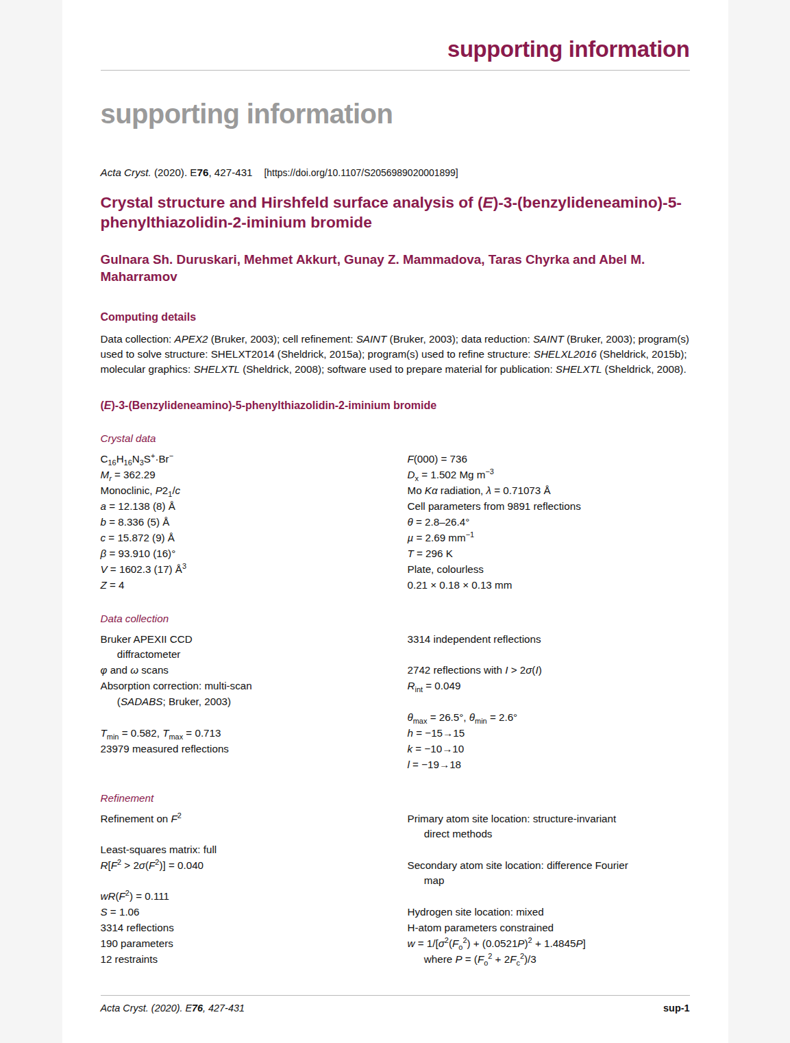supporting information
supporting information
Acta Cryst. (2020). E76, 427-431 [https://doi.org/10.1107/S2056989020001899]
Crystal structure and Hirshfeld surface analysis of (E)-3-(benzylideneamino)-5-phenylthiazolidin-2-iminium bromide
Gulnara Sh. Duruskari, Mehmet Akkurt, Gunay Z. Mammadova, Taras Chyrka and Abel M. Maharramov
Computing details
Data collection: APEX2 (Bruker, 2003); cell refinement: SAINT (Bruker, 2003); data reduction: SAINT (Bruker, 2003); program(s) used to solve structure: SHELXT2014 (Sheldrick, 2015a); program(s) used to refine structure: SHELXL2016 (Sheldrick, 2015b); molecular graphics: SHELXTL (Sheldrick, 2008); software used to prepare material for publication: SHELXTL (Sheldrick, 2008).
(E)-3-(Benzylideneamino)-5-phenylthiazolidin-2-iminium bromide
Crystal data
| C 16 H 16 N 3 S + ·Br − | F (000) = 736 |
| M r = 362.29 | D x = 1.502 Mg m −3 |
| Monoclinic, P 2 1 / c | Mo Kα radiation, λ = 0.71073 Å |
| a = 12.138 (8) Å | Cell parameters from 9891 reflections |
| b = 8.336 (5) Å | θ = 2.8–26.4° |
| c = 15.872 (9) Å | µ = 2.69 mm −1 |
| β = 93.910 (16)° | T = 296 K |
| V = 1602.3 (17) Å 3 | Plate, colourless |
| Z = 4 | 0.21 × 0.18 × 0.13 mm |
Data collection
| Bruker APEXII CCD diffractometer | 3314 independent reflections |
| φ and ω scans | 2742 reflections with I > 2 σ ( I ) |
| Absorption correction: multi-scan ( SADABS ; Bruker, 2003) | R int = 0.049 |
| | θ max = 26.5°, θ min = 2.6° |
| T min = 0.582, T max = 0.713 | h = −15→15 |
| 23979 measured reflections | k = −10→10 |
| | l = −19→18 |
Refinement
| Refinement on F 2 | Primary atom site location: structure-invariant direct methods |
| Least-squares matrix: full | |
| R [ F 2 > 2 σ ( F 2 )] = 0.040 | Secondary atom site location: difference Fourier map |
| wR ( F 2 ) = 0.111 | |
| S = 1.06 | Hydrogen site location: mixed |
| 3314 reflections | H-atom parameters constrained |
| 190 parameters | w = 1/[ σ 2 ( F o 2 ) + (0.0521 P ) 2 + 1.4845 P ] |
| 12 restraints | where P = ( F o 2 + 2 F c 2 )/3 |
Acta Cryst. (2020). E76, 427-431 sup-1